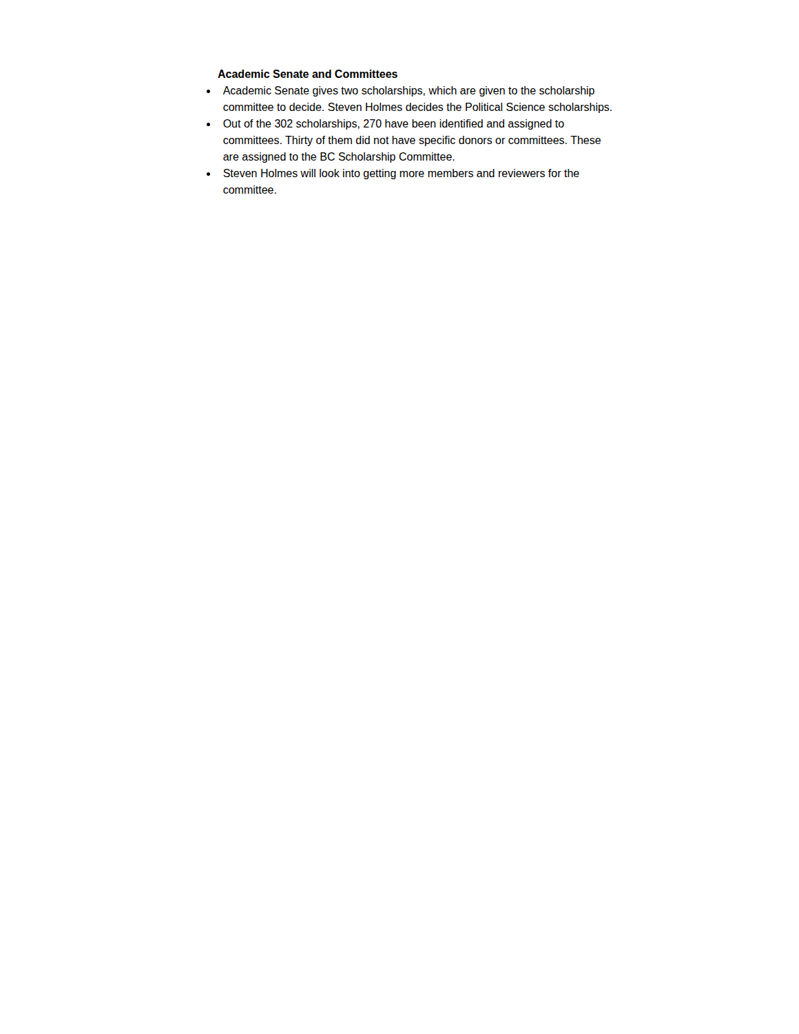Academic Senate and Committees
Academic Senate gives two scholarships, which are given to the scholarship committee to decide. Steven Holmes decides the Political Science scholarships.
Out of the 302 scholarships, 270 have been identified and assigned to committees. Thirty of them did not have specific donors or committees. These are assigned to the BC Scholarship Committee.
Steven Holmes will look into getting more members and reviewers for the committee.